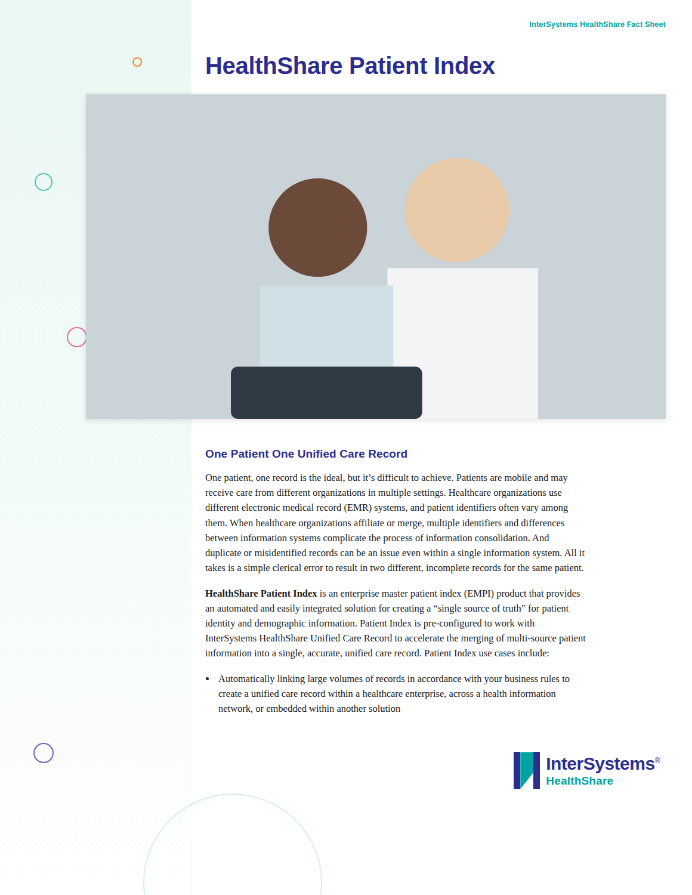InterSystems HealthShare Fact Sheet
HealthShare Patient Index
One Patient One Unified Care Record
One patient, one record is the ideal, but it’s difficult to achieve. Patients are mobile and may receive care from different organizations in multiple settings. Healthcare organizations use different electronic medical record (EMR) systems, and patient identifiers often vary among them. When healthcare organizations affiliate or merge, multiple identifiers and differences between information systems complicate the process of information consolidation. And duplicate or misidentified records can be an issue even within a single information system. All it takes is a simple clerical error to result in two different, incomplete records for the same patient.
HealthShare Patient Index is an enterprise master patient index (EMPI) product that provides an automated and easily integrated solution for creating a “single source of truth” for patient identity and demographic information. Patient Index is pre-configured to work with InterSystems HealthShare Unified Care Record to accelerate the merging of multi-source patient information into a single, accurate, unified care record. Patient Index use cases include:
Automatically linking large volumes of records in accordance with your business rules to create a unified care record within a healthcare enterprise, across a health information network, or embedded within another solution
InterSystems®
HealthShare